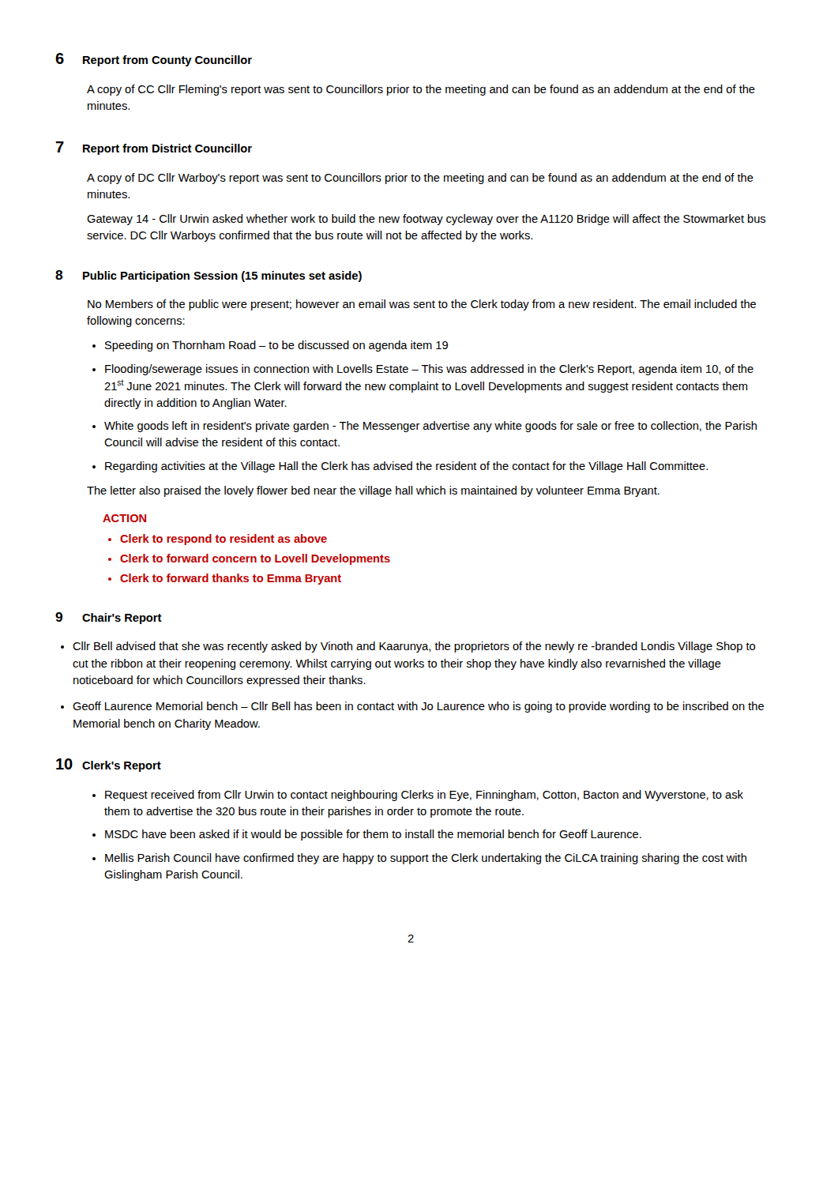6 Report from County Councillor
A copy of CC Cllr Fleming's report was sent to Councillors prior to the meeting and can be found as an addendum at the end of the minutes.
7 Report from District Councillor
A copy of DC Cllr Warboy's report was sent to Councillors prior to the meeting and can be found as an addendum at the end of the minutes.
Gateway 14 - Cllr Urwin asked whether work to build the new footway cycleway over the A1120 Bridge will affect the Stowmarket bus service. DC Cllr Warboys confirmed that the bus route will not be affected by the works.
8 Public Participation Session (15 minutes set aside)
No Members of the public were present; however an email was sent to the Clerk today from a new resident. The email included the following concerns:
Speeding on Thornham Road – to be discussed on agenda item 19
Flooding/sewerage issues in connection with Lovells Estate – This was addressed in the Clerk's Report, agenda item 10, of the 21st June 2021 minutes. The Clerk will forward the new complaint to Lovell Developments and suggest resident contacts them directly in addition to Anglian Water.
White goods left in resident's private garden - The Messenger advertise any white goods for sale or free to collection, the Parish Council will advise the resident of this contact.
Regarding activities at the Village Hall the Clerk has advised the resident of the contact for the Village Hall Committee.
The letter also praised the lovely flower bed near the village hall which is maintained by volunteer Emma Bryant.
ACTION
Clerk to respond to resident as above
Clerk to forward concern to Lovell Developments
Clerk to forward thanks to Emma Bryant
9 Chair's Report
Cllr Bell advised that she was recently asked by Vinoth and Kaarunya, the proprietors of the newly re -branded Londis Village Shop to cut the ribbon at their reopening ceremony. Whilst carrying out works to their shop they have kindly also revarnished the village noticeboard for which Councillors expressed their thanks.
Geoff Laurence Memorial bench – Cllr Bell has been in contact with Jo Laurence who is going to provide wording to be inscribed on the Memorial bench on Charity Meadow.
10 Clerk's Report
Request received from Cllr Urwin to contact neighbouring Clerks in Eye, Finningham, Cotton, Bacton and Wyverstone, to ask them to advertise the 320 bus route in their parishes in order to promote the route.
MSDC have been asked if it would be possible for them to install the memorial bench for Geoff Laurence.
Mellis Parish Council have confirmed they are happy to support the Clerk undertaking the CiLCA training sharing the cost with Gislingham Parish Council.
2